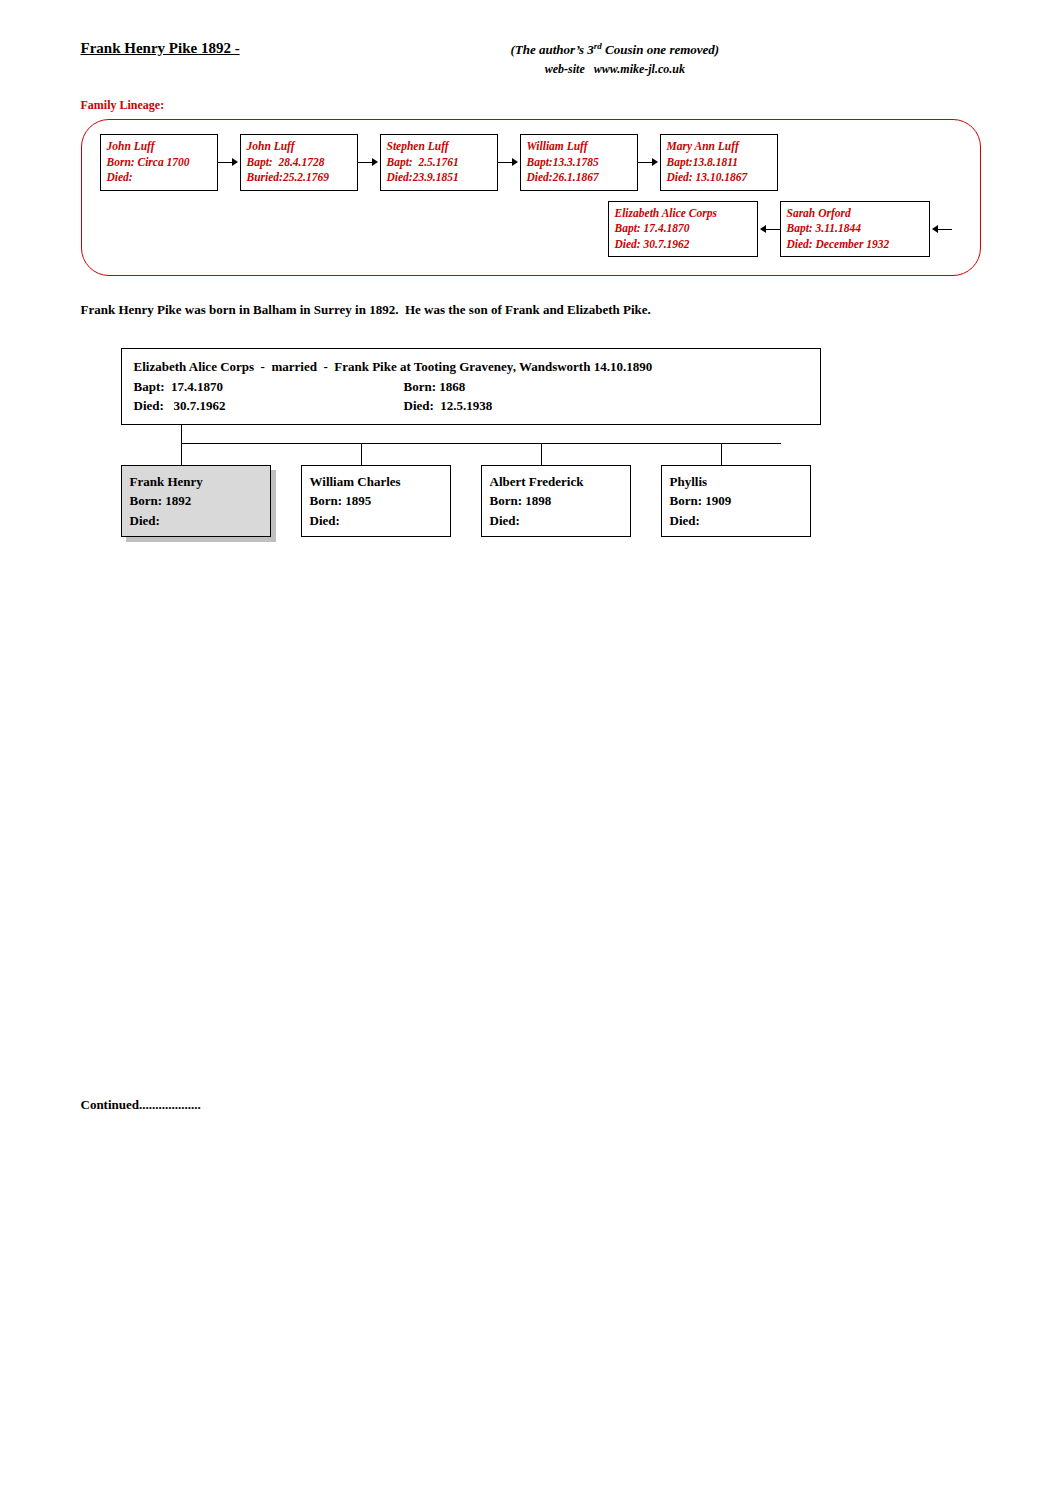Frank Henry Pike 1892 -
(The author’s 3rd Cousin one removed)
web-site www.mike-jl.co.uk
Family Lineage:
John Luff
Born: Circa 1700
Died:
John Luff
Bapt: 28.4.1728
Buried:25.2.1769
Stephen Luff
Bapt: 2.5.1761
Died:23.9.1851
William Luff
Bapt:13.3.1785
Died:26.1.1867
Mary Ann Luff
Bapt:13.8.1811
Died: 13.10.1867
Elizabeth Alice Corps
Bapt: 17.4.1870
Died: 30.7.1962
Sarah Orford
Bapt: 3.11.1844
Died: December 1932
Frank Henry Pike was born in Balham in Surrey in 1892. He was the son of Frank and Elizabeth Pike.
Elizabeth Alice Corps - married - Frank Pike at Tooting Graveney, Wandsworth 14.10.1890
Bapt: 17.4.1870
Born: 1868
Died: 30.7.1962
Died: 12.5.1938
Frank Henry
Born: 1892
Died:
William Charles
Born: 1895
Died:
Albert Frederick
Born: 1898
Died:
Phyllis
Born: 1909
Died:
Continued...................